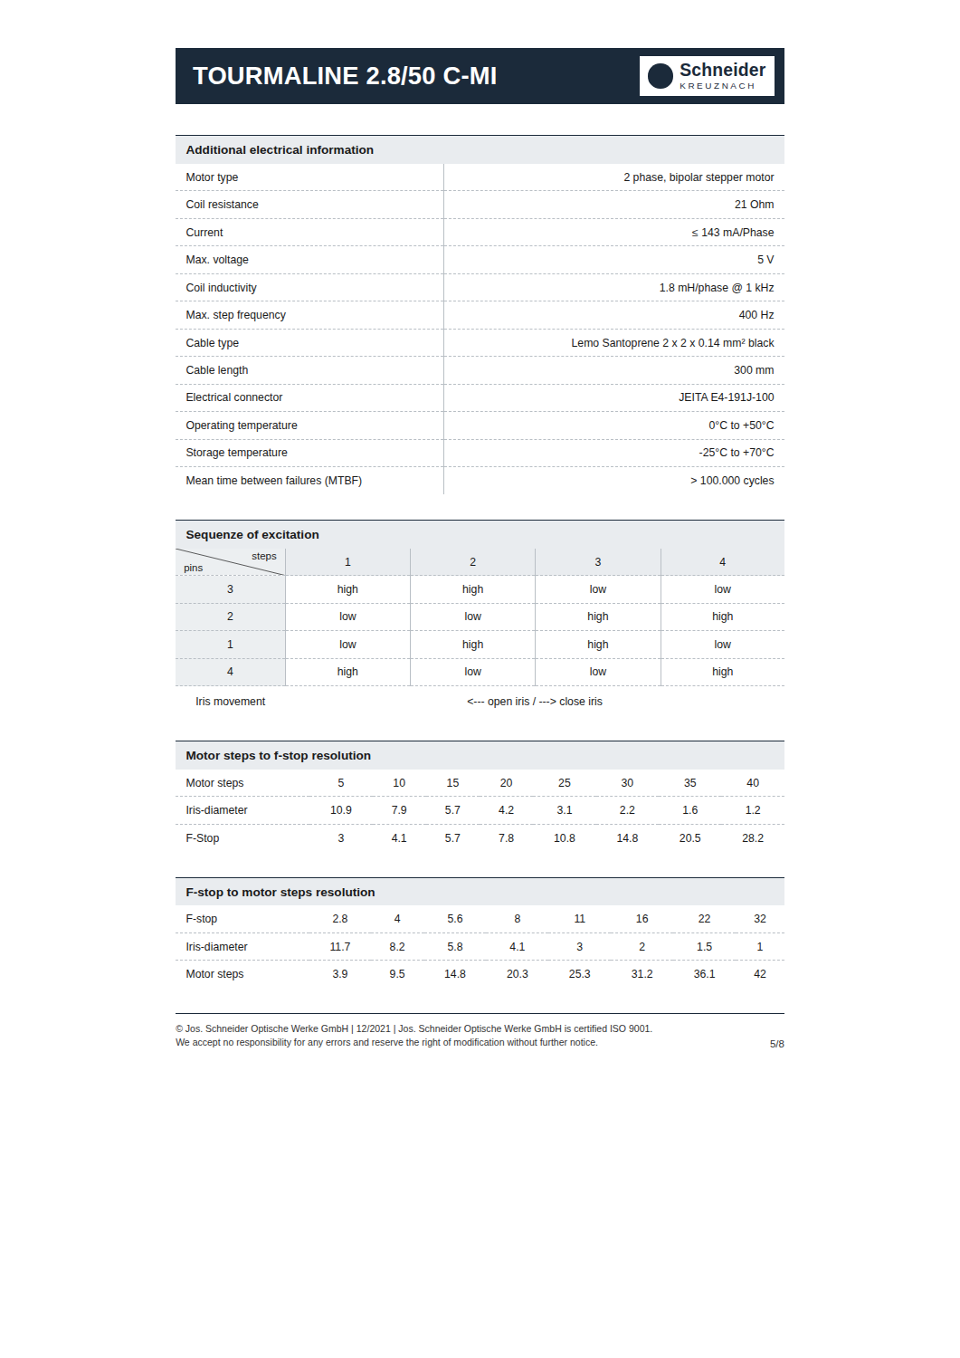TOURMALINE 2.8/50 C-MI
Schneider
KREUZNACH
Additional electrical information
| Motor type | 2 phase, bipolar stepper motor |
| Coil resistance | 21 Ohm |
| Current | ≤ 143 mA/Phase |
| Max. voltage | 5 V |
| Coil inductivity | 1.8 mH/phase @ 1 kHz |
| Max. step frequency | 400 Hz |
| Cable type | Lemo Santoprene 2 x 2 x 0.14 mm² black |
| Cable length | 300 mm |
| Electrical connector | JEITA E4-191J-100 |
| Operating temperature | 0°C to +50°C |
| Storage temperature | -25°C to +70°C |
| Mean time between failures (MTBF) | > 100.000 cycles |
Sequenze of excitation
| steps pins | 1 | 2 | 3 | 4 |
| --- | --- | --- | --- | --- |
| 3 | high | high | low | low |
| 2 | low | low | high | high |
| 1 | low | high | high | low |
| 4 | high | low | low | high |
| Iris movement | <--- open iris / ---> close iris |
Motor steps to f-stop resolution
| Motor steps | 5 | 10 | 15 | 20 | 25 | 30 | 35 | 40 |
| Iris-diameter | 10.9 | 7.9 | 5.7 | 4.2 | 3.1 | 2.2 | 1.6 | 1.2 |
| F-Stop | 3 | 4.1 | 5.7 | 7.8 | 10.8 | 14.8 | 20.5 | 28.2 |
F-stop to motor steps resolution
| F-stop | 2.8 | 4 | 5.6 | 8 | 11 | 16 | 22 | 32 |
| Iris-diameter | 11.7 | 8.2 | 5.8 | 4.1 | 3 | 2 | 1.5 | 1 |
| Motor steps | 3.9 | 9.5 | 14.8 | 20.3 | 25.3 | 31.2 | 36.1 | 42 |
© Jos. Schneider Optische Werke GmbH | 12/2021 | Jos. Schneider Optische Werke GmbH is certified ISO 9001.
We accept no responsibility for any errors and reserve the right of modification without further notice.
5/8